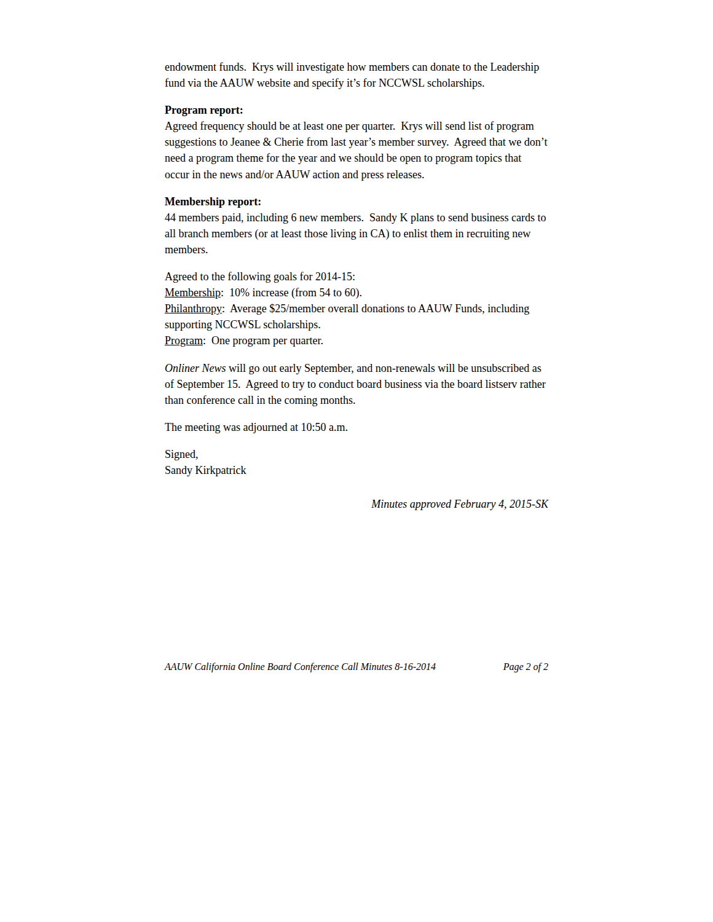endowment funds. Krys will investigate how members can donate to the Leadership fund via the AAUW website and specify it’s for NCCWSL scholarships.
Program report:
Agreed frequency should be at least one per quarter. Krys will send list of program suggestions to Jeanee & Cherie from last year’s member survey. Agreed that we don’t need a program theme for the year and we should be open to program topics that occur in the news and/or AAUW action and press releases.
Membership report:
44 members paid, including 6 new members. Sandy K plans to send business cards to all branch members (or at least those living in CA) to enlist them in recruiting new members.
Agreed to the following goals for 2014-15:
Membership: 10% increase (from 54 to 60).
Philanthropy: Average $25/member overall donations to AAUW Funds, including supporting NCCWSL scholarships.
Program: One program per quarter.
Onliner News will go out early September, and non-renewals will be unsubscribed as of September 15. Agreed to try to conduct board business via the board listserv rather than conference call in the coming months.
The meeting was adjourned at 10:50 a.m.
Signed,
Sandy Kirkpatrick
Minutes approved February 4, 2015-SK
AAUW California Online Board Conference Call Minutes 8-16-2014
Page 2 of 2